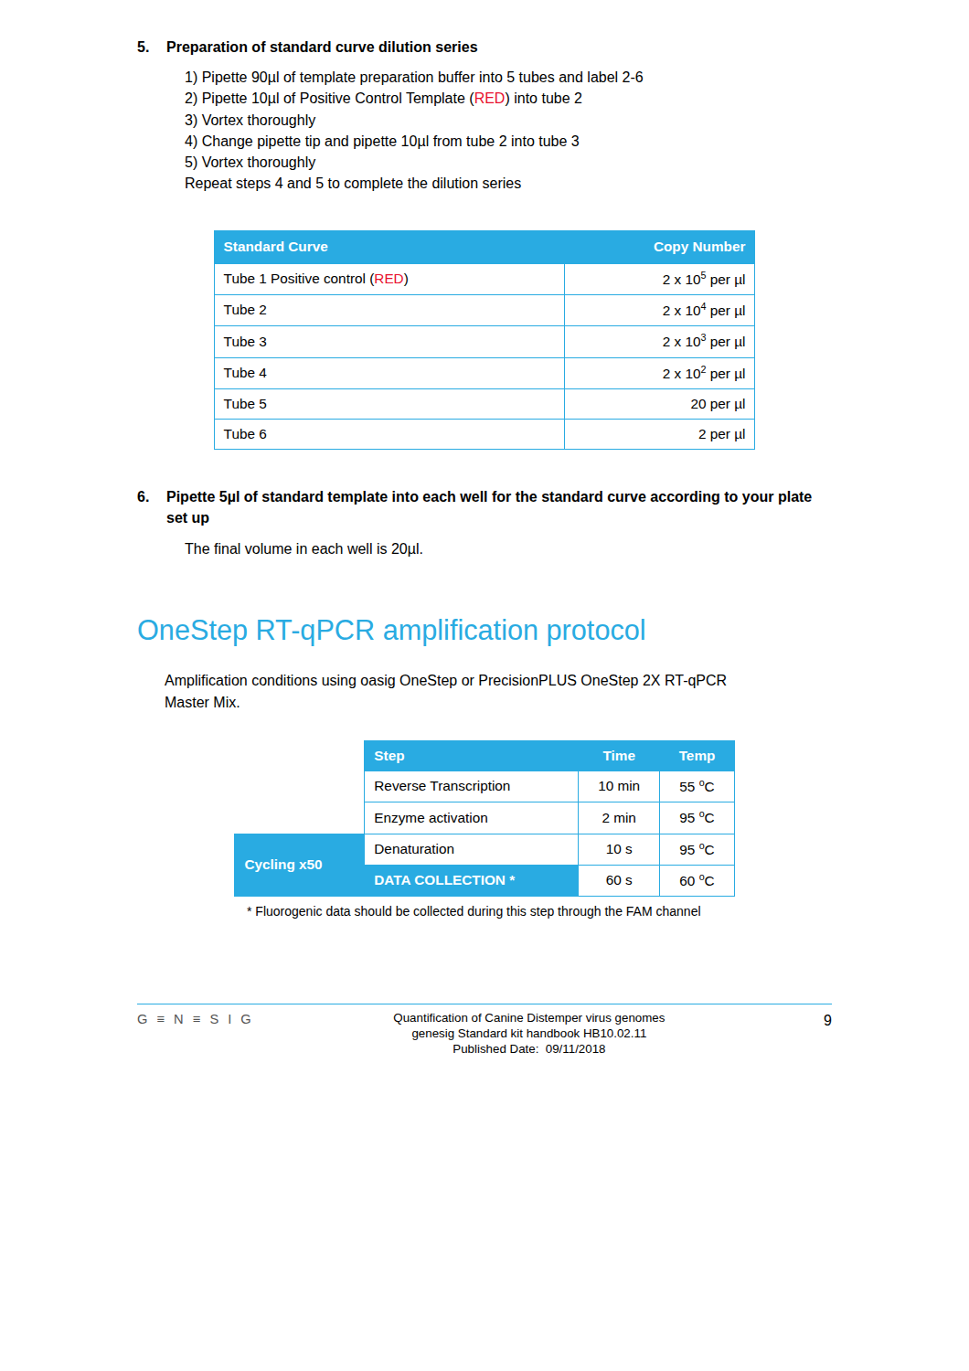5. Preparation of standard curve dilution series
1) Pipette 90µl of template preparation buffer into 5 tubes and label 2-6
2) Pipette 10µl of Positive Control Template (RED) into tube 2
3) Vortex thoroughly
4) Change pipette tip and pipette 10µl from tube 2 into tube 3
5) Vortex thoroughly
Repeat steps 4 and 5 to complete the dilution series
| Standard Curve | Copy Number |
| --- | --- |
| Tube 1 Positive control ( RED ) | 2 x 10 5 per µl |
| Tube 2 | 2 x 10 4 per µl |
| Tube 3 | 2 x 10 3 per µl |
| Tube 4 | 2 x 10 2 per µl |
| Tube 5 | 20 per µl |
| Tube 6 | 2 per µl |
6. Pipette 5µl of standard template into each well for the standard curve according to your plate set up
The final volume in each well is 20µl.
OneStep RT-qPCR amplification protocol
Amplification conditions using oasig OneStep or PrecisionPLUS OneStep 2X RT-qPCR Master Mix.
| | Step | Time | Temp |
| | Reverse Transcription | 10 min | 55 o C |
| | Enzyme activation | 2 min | 95 o C |
| Cycling x50 | Denaturation | 10 s | 95 o C |
| DATA COLLECTION * | 60 s | 60 o C |
* Fluorogenic data should be collected during this step through the FAM channel
G ≡ N ≡ S I G
Quantification of Canine Distemper virus genomes
genesig Standard kit handbook HB10.02.11
Published Date: 09/11/2018
9